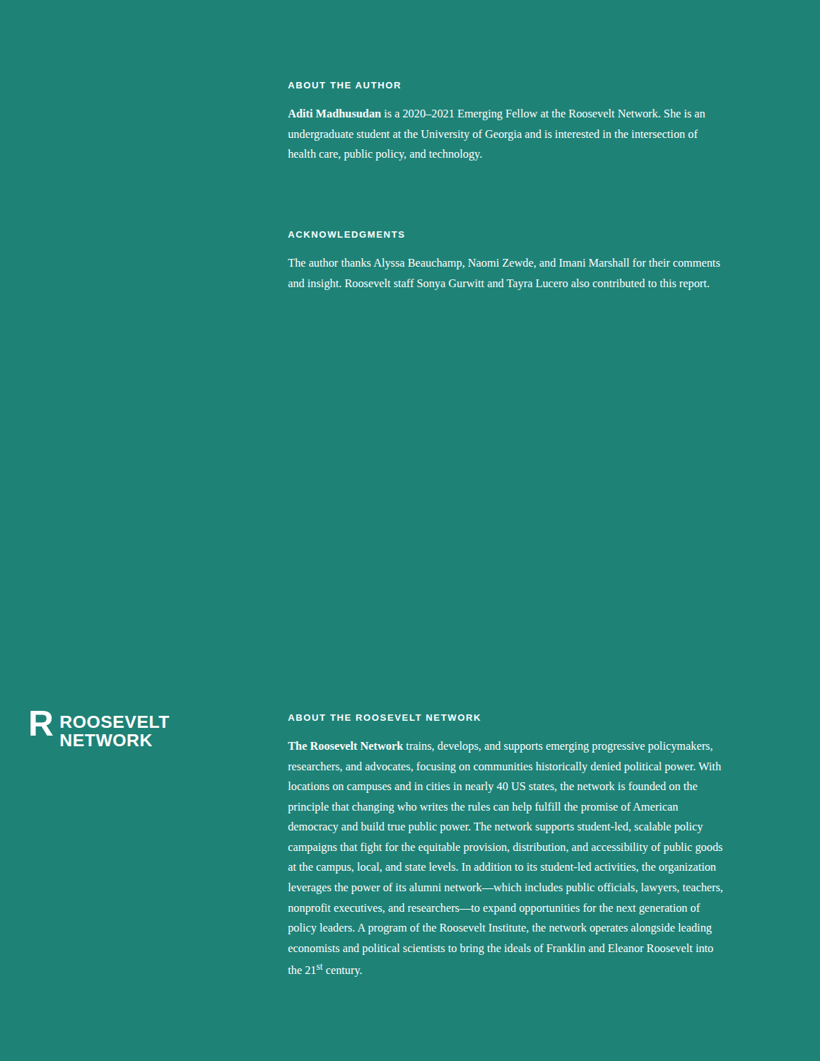About the Author
Aditi Madhusudan is a 2020–2021 Emerging Fellow at the Roosevelt Network. She is an undergraduate student at the University of Georgia and is interested in the intersection of health care, public policy, and technology.
Acknowledgments
The author thanks Alyssa Beauchamp, Naomi Zewde, and Imani Marshall for their comments and insight. Roosevelt staff Sonya Gurwitt and Tayra Lucero also contributed to this report.
R Roosevelt
Network
About the Roosevelt Network
The Roosevelt Network trains, develops, and supports emerging progressive policymakers, researchers, and advocates, focusing on communities historically denied political power. With locations on campuses and in cities in nearly 40 US states, the network is founded on the principle that changing who writes the rules can help fulfill the promise of American democracy and build true public power. The network supports student-led, scalable policy campaigns that fight for the equitable provision, distribution, and accessibility of public goods at the campus, local, and state levels. In addition to its student-led activities, the organization leverages the power of its alumni network—which includes public officials, lawyers, teachers, nonprofit executives, and researchers—to expand opportunities for the next generation of policy leaders. A program of the Roosevelt Institute, the network operates alongside leading economists and political scientists to bring the ideals of Franklin and Eleanor Roosevelt into the 21st century.